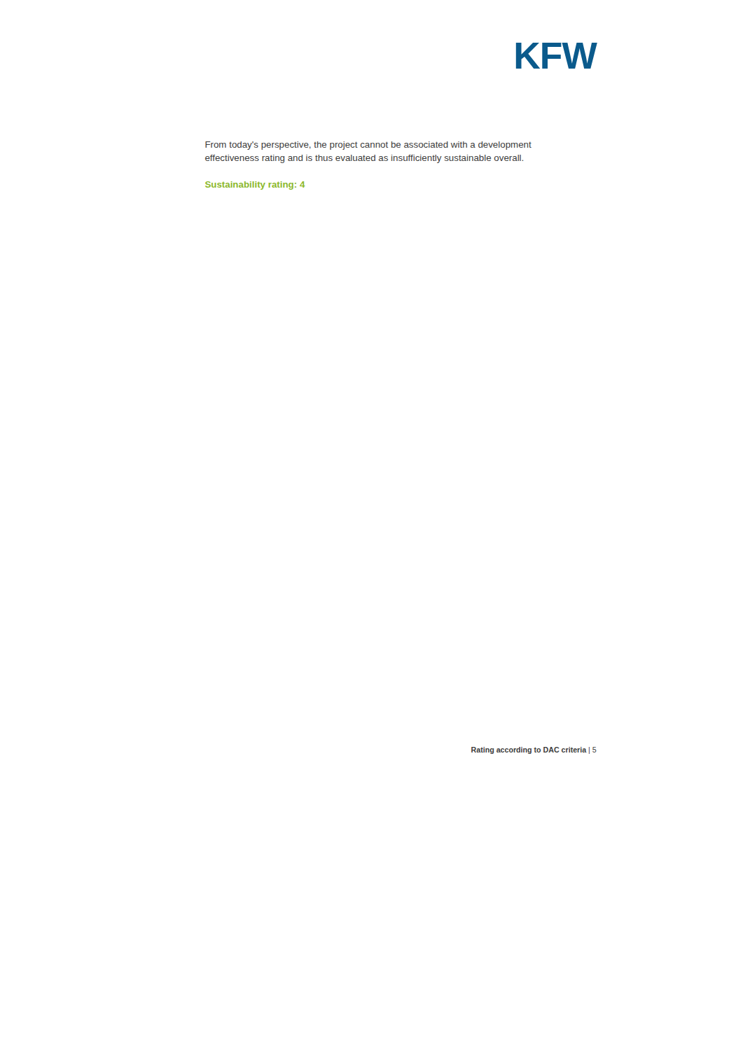KFW
From today's perspective, the project cannot be associated with a development effectiveness rating and is thus evaluated as insufficiently sustainable overall.
Sustainability rating: 4
Rating according to DAC criteria | 5